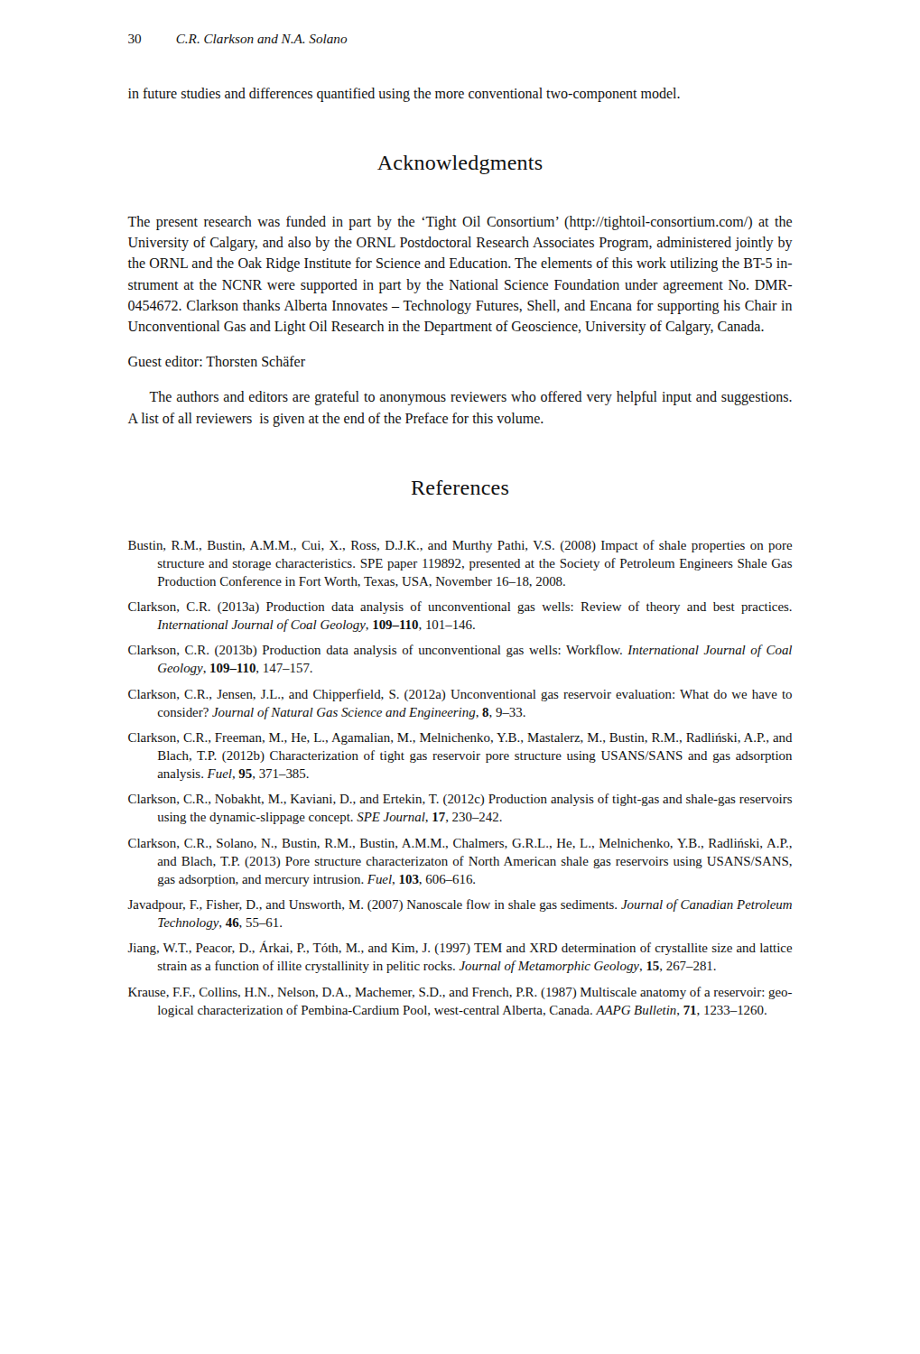30 C.R. Clarkson and N.A. Solano
in future studies and differences quantified using the more conventional two-component model.
Acknowledgments
The present research was funded in part by the ‘Tight Oil Consortium’ (http://tightoil-consortium.com/) at the University of Calgary, and also by the ORNL Postdoctoral Research Associates Program, administered jointly by the ORNL and the Oak Ridge Institute for Science and Education. The elements of this work utilizing the BT-5 instrument at the NCNR were supported in part by the National Science Foundation under agreement No. DMR-0454672. Clarkson thanks Alberta Innovates – Technology Futures, Shell, and Encana for supporting his Chair in Unconventional Gas and Light Oil Research in the Department of Geoscience, University of Calgary, Canada.
Guest editor: Thorsten Schäfer
The authors and editors are grateful to anonymous reviewers who offered very helpful input and suggestions. A list of all reviewers is given at the end of the Preface for this volume.
References
Bustin, R.M., Bustin, A.M.M., Cui, X., Ross, D.J.K., and Murthy Pathi, V.S. (2008) Impact of shale properties on pore structure and storage characteristics. SPE paper 119892, presented at the Society of Petroleum Engineers Shale Gas Production Conference in Fort Worth, Texas, USA, November 16–18, 2008.
Clarkson, C.R. (2013a) Production data analysis of unconventional gas wells: Review of theory and best practices. International Journal of Coal Geology, 109–110, 101–146.
Clarkson, C.R. (2013b) Production data analysis of unconventional gas wells: Workflow. International Journal of Coal Geology, 109–110, 147–157.
Clarkson, C.R., Jensen, J.L., and Chipperfield, S. (2012a) Unconventional gas reservoir evaluation: What do we have to consider? Journal of Natural Gas Science and Engineering, 8, 9–33.
Clarkson, C.R., Freeman, M., He, L., Agamalian, M., Melnichenko, Y.B., Mastalerz, M., Bustin, R.M., Radliński, A.P., and Blach, T.P. (2012b) Characterization of tight gas reservoir pore structure using USANS/SANS and gas adsorption analysis. Fuel, 95, 371–385.
Clarkson, C.R., Nobakht, M., Kaviani, D., and Ertekin, T. (2012c) Production analysis of tight-gas and shale-gas reservoirs using the dynamic-slippage concept. SPE Journal, 17, 230–242.
Clarkson, C.R., Solano, N., Bustin, R.M., Bustin, A.M.M., Chalmers, G.R.L., He, L., Melnichenko, Y.B., Radliński, A.P., and Blach, T.P. (2013) Pore structure characterizaton of North American shale gas reservoirs using USANS/SANS, gas adsorption, and mercury intrusion. Fuel, 103, 606–616.
Javadpour, F., Fisher, D., and Unsworth, M. (2007) Nanoscale flow in shale gas sediments. Journal of Canadian Petroleum Technology, 46, 55–61.
Jiang, W.T., Peacor, D., Árkai, P., Tóth, M., and Kim, J. (1997) TEM and XRD determination of crystallite size and lattice strain as a function of illite crystallinity in pelitic rocks. Journal of Metamorphic Geology, 15, 267–281.
Krause, F.F., Collins, H.N., Nelson, D.A., Machemer, S.D., and French, P.R. (1987) Multiscale anatomy of a reservoir: geological characterization of Pembina-Cardium Pool, west-central Alberta, Canada. AAPG Bulletin, 71, 1233–1260.